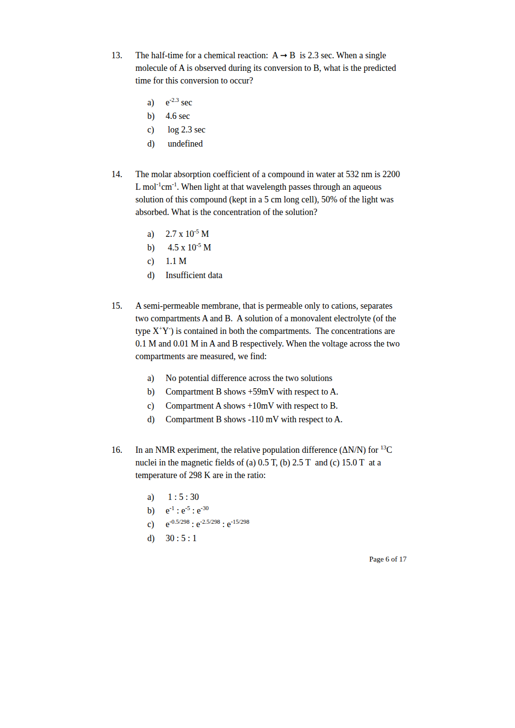13.
The half-time for a chemical reaction: A ➞ B is 2.3 sec. When a single molecule of A is observed during its conversion to B, what is the predicted time for this conversion to occur?
a) e-2.3 sec
b) 4.6 sec
c) log 2.3 sec
d) undefined
14.
The molar absorption coefficient of a compound in water at 532 nm is 2200 L mol-1cm-1. When light at that wavelength passes through an aqueous solution of this compound (kept in a 5 cm long cell), 50% of the light was absorbed. What is the concentration of the solution?
a) 2.7 x 10-5 M
b) 4.5 x 10-5 M
c) 1.1 M
d) Insufficient data
15.
A semi-permeable membrane, that is permeable only to cations, separates two compartments A and B. A solution of a monovalent electrolyte (of the type X+Y-) is contained in both the compartments. The concentrations are 0.1 M and 0.01 M in A and B respectively. When the voltage across the two compartments are measured, we find:
a) No potential difference across the two solutions
b) Compartment B shows +59mV with respect to A.
c) Compartment A shows +10mV with respect to B.
d) Compartment B shows -110 mV with respect to A.
16.
In an NMR experiment, the relative population difference (ΔN/N) for 13C nuclei in the magnetic fields of (a) 0.5 T, (b) 2.5 T and (c) 15.0 T at a temperature of 298 K are in the ratio:
a) 1 : 5 : 30
b) e-1 : e-5 : e-30
c) e-0.5/298 : e-2.5/298 : e-15/298
d) 30 : 5 : 1
Page 6 of 17